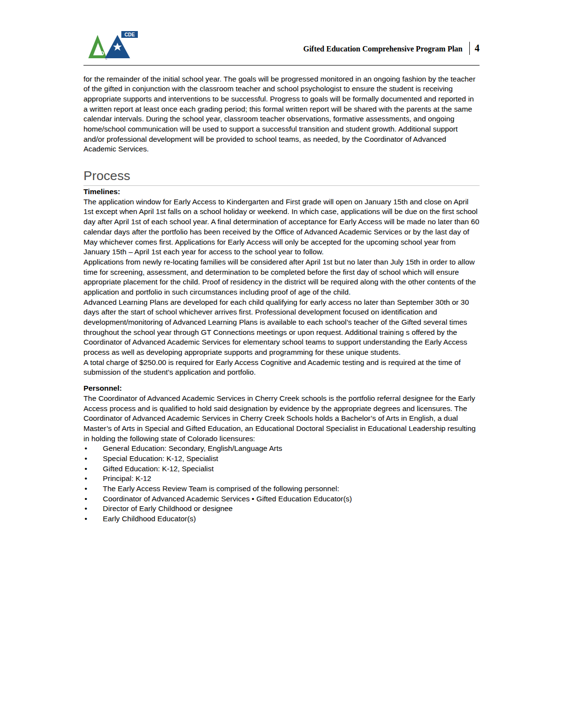CDE CO ™
Gifted Education Comprehensive Program Plan 4
for the remainder of the initial school year. The goals will be progressed monitored in an ongoing fashion by the teacher of the gifted in conjunction with the classroom teacher and school psychologist to ensure the student is receiving appropriate supports and interventions to be successful. Progress to goals will be formally documented and reported in a written report at least once each grading period; this formal written report will be shared with the parents at the same calendar intervals. During the school year, classroom teacher observations, formative assessments, and ongoing home/school communication will be used to support a successful transition and student growth. Additional support and/or professional development will be provided to school teams, as needed, by the Coordinator of Advanced Academic Services.
Process
Timelines:
The application window for Early Access to Kindergarten and First grade will open on January 15th and close on April 1st except when April 1st falls on a school holiday or weekend. In which case, applications will be due on the first school day after April 1st of each school year. A final determination of acceptance for Early Access will be made no later than 60 calendar days after the portfolio has been received by the Office of Advanced Academic Services or by the last day of May whichever comes first. Applications for Early Access will only be accepted for the upcoming school year from January 15th – April 1st each year for access to the school year to follow.
Applications from newly re-locating families will be considered after April 1st but no later than July 15th in order to allow time for screening, assessment, and determination to be completed before the first day of school which will ensure appropriate placement for the child. Proof of residency in the district will be required along with the other contents of the application and portfolio in such circumstances including proof of age of the child.
Advanced Learning Plans are developed for each child qualifying for early access no later than September 30th or 30 days after the start of school whichever arrives first. Professional development focused on identification and development/monitoring of Advanced Learning Plans is available to each school’s teacher of the Gifted several times throughout the school year through GT Connections meetings or upon request. Additional training s offered by the Coordinator of Advanced Academic Services for elementary school teams to support understanding the Early Access process as well as developing appropriate supports and programming for these unique students.
A total charge of $250.00 is required for Early Access Cognitive and Academic testing and is required at the time of submission of the student’s application and portfolio.
Personnel:
The Coordinator of Advanced Academic Services in Cherry Creek schools is the portfolio referral designee for the Early Access process and is qualified to hold said designation by evidence by the appropriate degrees and licensures. The Coordinator of Advanced Academic Services in Cherry Creek Schools holds a Bachelor’s of Arts in English, a dual Master’s of Arts in Special and Gifted Education, an Educational Doctoral Specialist in Educational Leadership resulting in holding the following state of Colorado licensures:
General Education: Secondary, English/Language Arts
Special Education: K-12, Specialist
Gifted Education: K-12, Specialist
Principal: K-12
The Early Access Review Team is comprised of the following personnel:
Coordinator of Advanced Academic Services • Gifted Education Educator(s)
Director of Early Childhood or designee
Early Childhood Educator(s)